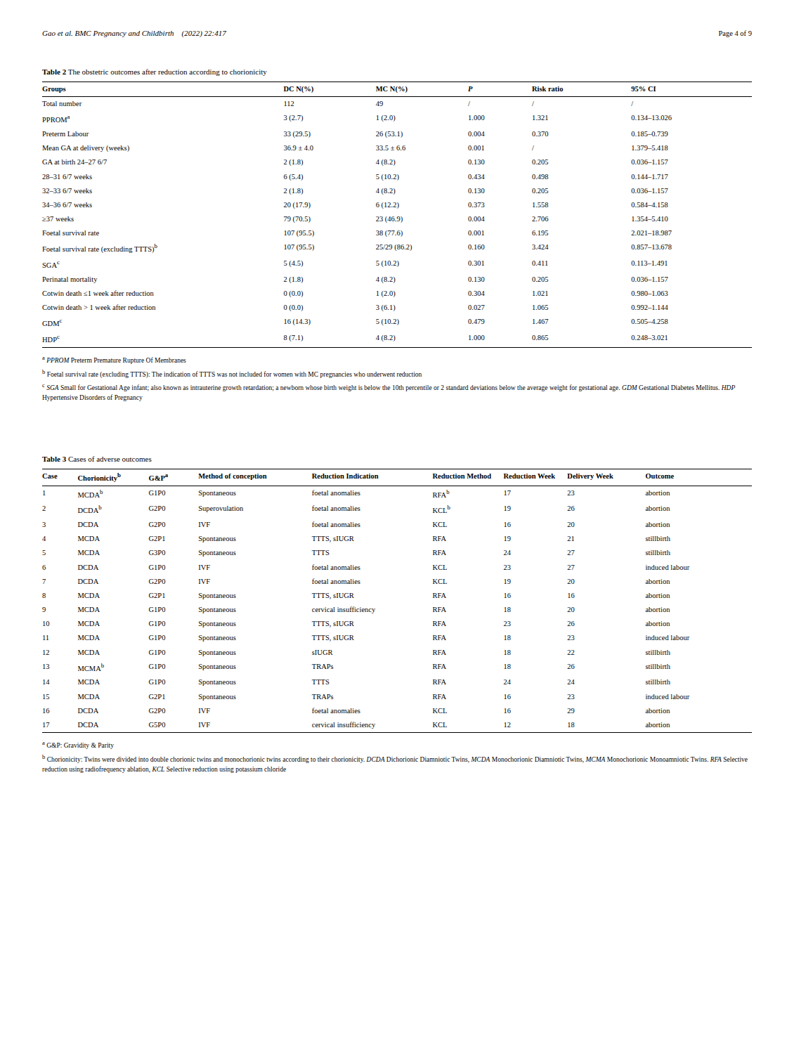Gao et al. BMC Pregnancy and Childbirth (2022) 22:417
Page 4 of 9
Table 2 The obstetric outcomes after reduction according to chorionicity
| Groups | DC N(%) | MC N(%) | P | Risk ratio | 95% CI |
| --- | --- | --- | --- | --- | --- |
| Total number | 112 | 49 | / | / | / |
| PPROM a | 3 (2.7) | 1 (2.0) | 1.000 | 1.321 | 0.134–13.026 |
| Preterm Labour | 33 (29.5) | 26 (53.1) | 0.004 | 0.370 | 0.185–0.739 |
| Mean GA at delivery (weeks) | 36.9 ± 4.0 | 33.5 ± 6.6 | 0.001 | / | 1.379–5.418 |
| GA at birth 24–27 6/7 | 2 (1.8) | 4 (8.2) | 0.130 | 0.205 | 0.036–1.157 |
| 28–31 6/7 weeks | 6 (5.4) | 5 (10.2) | 0.434 | 0.498 | 0.144–1.717 |
| 32–33 6/7 weeks | 2 (1.8) | 4 (8.2) | 0.130 | 0.205 | 0.036–1.157 |
| 34–36 6/7 weeks | 20 (17.9) | 6 (12.2) | 0.373 | 1.558 | 0.584–4.158 |
| ≥37 weeks | 79 (70.5) | 23 (46.9) | 0.004 | 2.706 | 1.354–5.410 |
| Foetal survival rate | 107 (95.5) | 38 (77.6) | 0.001 | 6.195 | 2.021–18.987 |
| Foetal survival rate (excluding TTTS) b | 107 (95.5) | 25/29 (86.2) | 0.160 | 3.424 | 0.857–13.678 |
| SGA c | 5 (4.5) | 5 (10.2) | 0.301 | 0.411 | 0.113–1.491 |
| Perinatal mortality | 2 (1.8) | 4 (8.2) | 0.130 | 0.205 | 0.036–1.157 |
| Cotwin death ≤1 week after reduction | 0 (0.0) | 1 (2.0) | 0.304 | 1.021 | 0.980–1.063 |
| Cotwin death > 1 week after reduction | 0 (0.0) | 3 (6.1) | 0.027 | 1.065 | 0.992–1.144 |
| GDM c | 16 (14.3) | 5 (10.2) | 0.479 | 1.467 | 0.505–4.258 |
| HDP c | 8 (7.1) | 4 (8.2) | 1.000 | 0.865 | 0.248–3.021 |
a PPROM Preterm Premature Rupture Of Membranes
b Foetal survival rate (excluding TTTS): The indication of TTTS was not included for women with MC pregnancies who underwent reduction
c SGA Small for Gestational Age infant; also known as intrauterine growth retardation; a newborn whose birth weight is below the 10th percentile or 2 standard deviations below the average weight for gestational age. GDM Gestational Diabetes Mellitus. HDP Hypertensive Disorders of Pregnancy
Table 3 Cases of adverse outcomes
| Case | Chorionicity b | G&P a | Method of conception | Reduction Indication | Reduction Method | Reduction Week | Delivery Week | Outcome |
| --- | --- | --- | --- | --- | --- | --- | --- | --- |
| 1 | MCDA b | G1P0 | Spontaneous | foetal anomalies | RFA b | 17 | 23 | abortion |
| 2 | DCDA b | G2P0 | Superovulation | foetal anomalies | KCL b | 19 | 26 | abortion |
| 3 | DCDA | G2P0 | IVF | foetal anomalies | KCL | 16 | 20 | abortion |
| 4 | MCDA | G2P1 | Spontaneous | TTTS, sIUGR | RFA | 19 | 21 | stillbirth |
| 5 | MCDA | G3P0 | Spontaneous | TTTS | RFA | 24 | 27 | stillbirth |
| 6 | DCDA | G1P0 | IVF | foetal anomalies | KCL | 23 | 27 | induced labour |
| 7 | DCDA | G2P0 | IVF | foetal anomalies | KCL | 19 | 20 | abortion |
| 8 | MCDA | G2P1 | Spontaneous | TTTS, sIUGR | RFA | 16 | 16 | abortion |
| 9 | MCDA | G1P0 | Spontaneous | cervical insufficiency | RFA | 18 | 20 | abortion |
| 10 | MCDA | G1P0 | Spontaneous | TTTS, sIUGR | RFA | 23 | 26 | abortion |
| 11 | MCDA | G1P0 | Spontaneous | TTTS, sIUGR | RFA | 18 | 23 | induced labour |
| 12 | MCDA | G1P0 | Spontaneous | sIUGR | RFA | 18 | 22 | stillbirth |
| 13 | MCMA b | G1P0 | Spontaneous | TRAPs | RFA | 18 | 26 | stillbirth |
| 14 | MCDA | G1P0 | Spontaneous | TTTS | RFA | 24 | 24 | stillbirth |
| 15 | MCDA | G2P1 | Spontaneous | TRAPs | RFA | 16 | 23 | induced labour |
| 16 | DCDA | G2P0 | IVF | foetal anomalies | KCL | 16 | 29 | abortion |
| 17 | DCDA | G5P0 | IVF | cervical insufficiency | KCL | 12 | 18 | abortion |
a G&P: Gravidity & Parity
b Chorionicity: Twins were divided into double chorionic twins and monochorionic twins according to their chorionicity. DCDA Dichorionic Diamniotic Twins, MCDA Monochorionic Diamniotic Twins, MCMA Monochorionic Monoamniotic Twins. RFA Selective reduction using radiofrequency ablation, KCL Selective reduction using potassium chloride